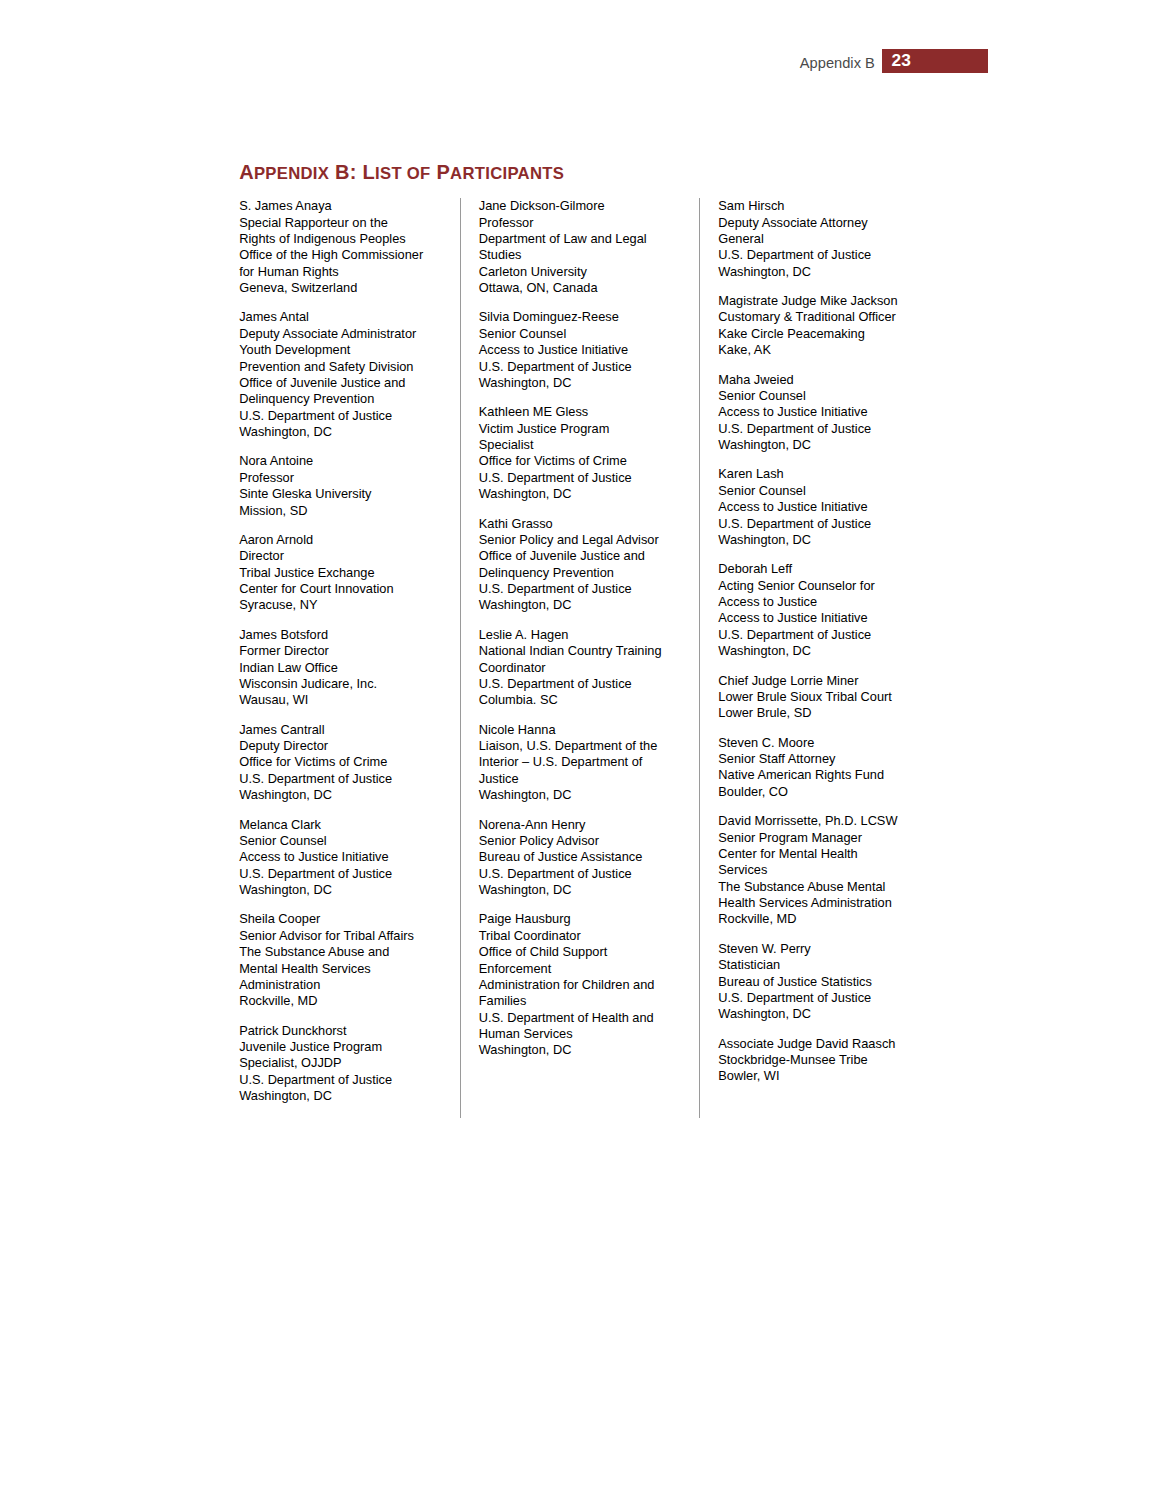Appendix B 23
APPENDIX B: LIST OF PARTICIPANTS
S. James Anaya
Special Rapporteur on the
Rights of Indigenous Peoples
Office of the High Commissioner
for Human Rights
Geneva, Switzerland
James Antal
Deputy Associate Administrator
Youth Development
Prevention and Safety Division
Office of Juvenile Justice and
Delinquency Prevention
U.S. Department of Justice
Washington, DC
Nora Antoine
Professor
Sinte Gleska University
Mission, SD
Aaron Arnold
Director
Tribal Justice Exchange
Center for Court Innovation
Syracuse, NY
James Botsford
Former Director
Indian Law Office
Wisconsin Judicare, Inc.
Wausau, WI
James Cantrall
Deputy Director
Office for Victims of Crime
U.S. Department of Justice
Washington, DC
Melanca Clark
Senior Counsel
Access to Justice Initiative
U.S. Department of Justice
Washington, DC
Sheila Cooper
Senior Advisor for Tribal Affairs
The Substance Abuse and
Mental Health Services
Administration
Rockville, MD
Patrick Dunckhorst
Juvenile Justice Program
Specialist, OJJDP
U.S. Department of Justice
Washington, DC
Jane Dickson-Gilmore
Professor
Department of Law and Legal
Studies
Carleton University
Ottawa, ON, Canada
Silvia Dominguez-Reese
Senior Counsel
Access to Justice Initiative
U.S. Department of Justice
Washington, DC
Kathleen ME Gless
Victim Justice Program
Specialist
Office for Victims of Crime
U.S. Department of Justice
Washington, DC
Kathi Grasso
Senior Policy and Legal Advisor
Office of Juvenile Justice and
Delinquency Prevention
U.S. Department of Justice
Washington, DC
Leslie A. Hagen
National Indian Country Training
Coordinator
U.S. Department of Justice
Columbia. SC
Nicole Hanna
Liaison, U.S. Department of the
Interior – U.S. Department of
Justice
Washington, DC
Norena-Ann Henry
Senior Policy Advisor
Bureau of Justice Assistance
U.S. Department of Justice
Washington, DC
Paige Hausburg
Tribal Coordinator
Office of Child Support
Enforcement
Administration for Children and
Families
U.S. Department of Health and
Human Services
Washington, DC
Sam Hirsch
Deputy Associate Attorney
General
U.S. Department of Justice
Washington, DC
Magistrate Judge Mike Jackson
Customary & Traditional Officer
Kake Circle Peacemaking
Kake, AK
Maha Jweied
Senior Counsel
Access to Justice Initiative
U.S. Department of Justice
Washington, DC
Karen Lash
Senior Counsel
Access to Justice Initiative
U.S. Department of Justice
Washington, DC
Deborah Leff
Acting Senior Counselor for
Access to Justice
Access to Justice Initiative
U.S. Department of Justice
Washington, DC
Chief Judge Lorrie Miner
Lower Brule Sioux Tribal Court
Lower Brule, SD
Steven C. Moore
Senior Staff Attorney
Native American Rights Fund
Boulder, CO
David Morrissette, Ph.D. LCSW
Senior Program Manager
Center for Mental Health
Services
The Substance Abuse Mental
Health Services Administration
Rockville, MD
Steven W. Perry
Statistician
Bureau of Justice Statistics
U.S. Department of Justice
Washington, DC
Associate Judge David Raasch
Stockbridge-Munsee Tribe
Bowler, WI